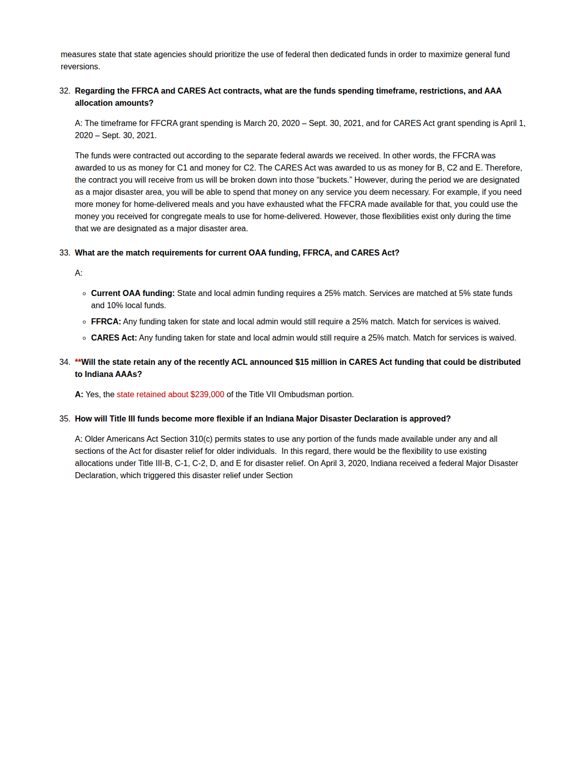measures state that state agencies should prioritize the use of federal then dedicated funds in order to maximize general fund reversions.
Regarding the FFRCA and CARES Act contracts, what are the funds spending timeframe, restrictions, and AAA allocation amounts?
A: The timeframe for FFCRA grant spending is March 20, 2020 – Sept. 30, 2021, and for CARES Act grant spending is April 1, 2020 – Sept. 30, 2021.
The funds were contracted out according to the separate federal awards we received. In other words, the FFCRA was awarded to us as money for C1 and money for C2. The CARES Act was awarded to us as money for B, C2 and E. Therefore, the contract you will receive from us will be broken down into those “buckets.” However, during the period we are designated as a major disaster area, you will be able to spend that money on any service you deem necessary. For example, if you need more money for home-delivered meals and you have exhausted what the FFCRA made available for that, you could use the money you received for congregate meals to use for home-delivered. However, those flexibilities exist only during the time that we are designated as a major disaster area.
What are the match requirements for current OAA funding, FFRCA, and CARES Act?
A:
Current OAA funding: State and local admin funding requires a 25% match. Services are matched at 5% state funds and 10% local funds.
FFRCA: Any funding taken for state and local admin would still require a 25% match. Match for services is waived.
CARES Act: Any funding taken for state and local admin would still require a 25% match. Match for services is waived.
**Will the state retain any of the recently ACL announced $15 million in CARES Act funding that could be distributed to Indiana AAAs?
A: Yes, the state retained about $239,000 of the Title VII Ombudsman portion.
How will Title III funds become more flexible if an Indiana Major Disaster Declaration is approved?
A: Older Americans Act Section 310(c) permits states to use any portion of the funds made available under any and all sections of the Act for disaster relief for older individuals. In this regard, there would be the flexibility to use existing allocations under Title III-B, C-1, C-2, D, and E for disaster relief. On April 3, 2020, Indiana received a federal Major Disaster Declaration, which triggered this disaster relief under Section